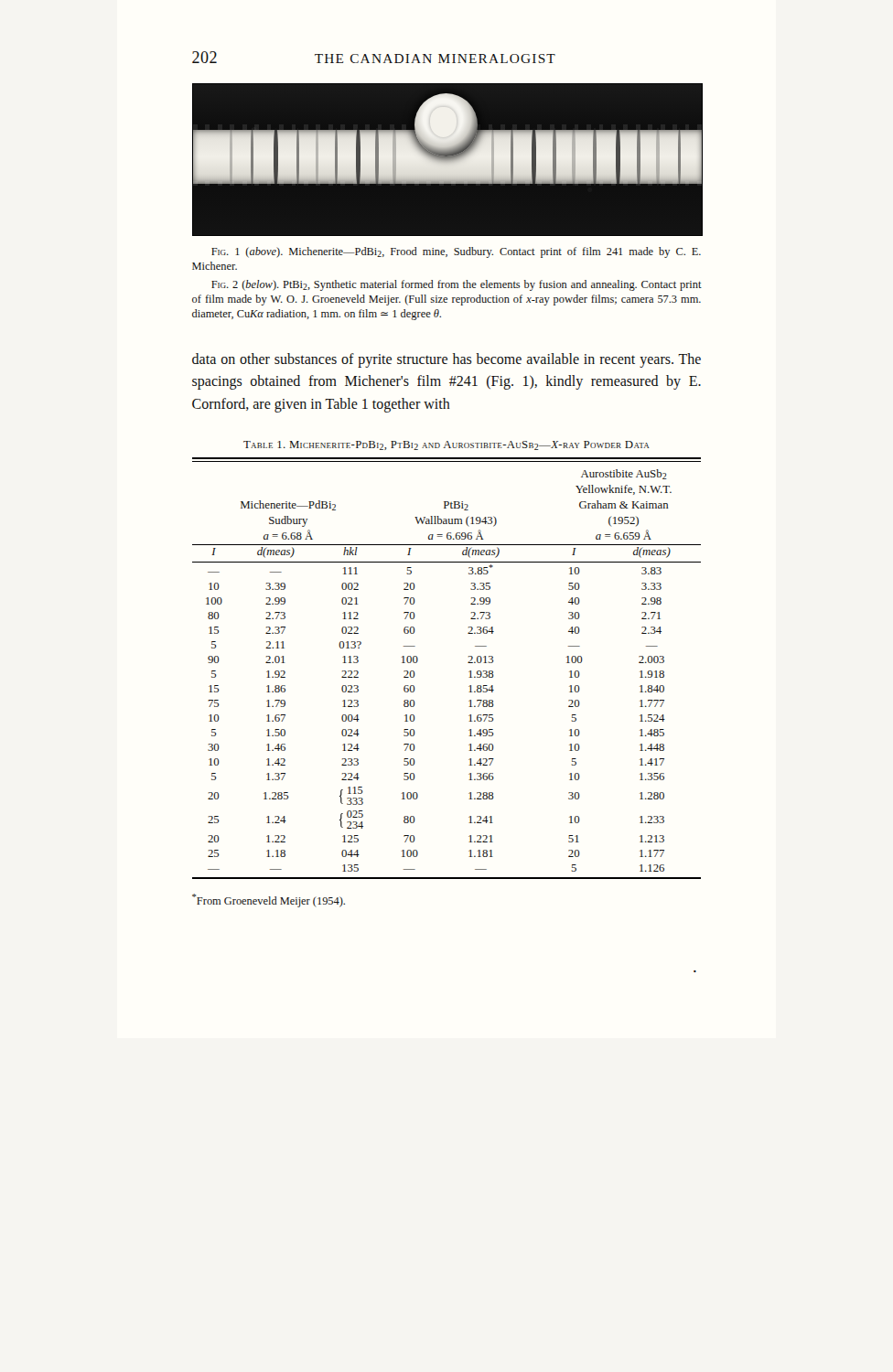202
THE CANADIAN MINERALOGIST
Fig. 1 (above). Michenerite—PdBi2, Frood mine, Sudbury. Contact print of film 241 made by C. E. Michener.
Fig. 2 (below). PtBi2, Synthetic material formed from the elements by fusion and annealing. Contact print of film made by W. O. J. Groeneveld Meijer. (Full size reproduction of x-ray powder films; camera 57.3 mm. diameter, CuKα radiation, 1 mm. on film ≃ 1 degree θ.
data on other substances of pyrite structure has become available in recent years. The spacings obtained from Michener's film #241 (Fig. 1), kindly remeasured by E. Cornford, are given in Table 1 together with
Table 1. Michenerite-PdBi2, PtBi2 and Aurostibite-AuSb2—X-ray Powder Data
| | | | Aurostibite AuSb 2 |
| | | | Yellowknife, N.W.T. |
| Michenerite—PdBi 2 | PtBi 2 | | Graham & Kaiman |
| Sudbury | Wallbaum (1943) | | (1952) |
| a = 6.68 Å | a = 6.696 Å | | a = 6.659 Å |
| I | d (meas) | hkl | I | d (meas) | | I | d (meas) |
| — | — | 111 | 5 | 3.85 * | | 10 | 3.83 |
| 10 | 3.39 | 002 | 20 | 3.35 | | 50 | 3.33 |
| 100 | 2.99 | 021 | 70 | 2.99 | | 40 | 2.98 |
| 80 | 2.73 | 112 | 70 | 2.73 | | 30 | 2.71 |
| 15 | 2.37 | 022 | 60 | 2.364 | | 40 | 2.34 |
| 5 | 2.11 | 013? | — | — | | — | — |
| 90 | 2.01 | 113 | 100 | 2.013 | | 100 | 2.003 |
| 5 | 1.92 | 222 | 20 | 1.938 | | 10 | 1.918 |
| 15 | 1.86 | 023 | 60 | 1.854 | | 10 | 1.840 |
| 75 | 1.79 | 123 | 80 | 1.788 | | 20 | 1.777 |
| 10 | 1.67 | 004 | 10 | 1.675 | | 5 | 1.524 |
| 5 | 1.50 | 024 | 50 | 1.495 | | 10 | 1.485 |
| 30 | 1.46 | 124 | 70 | 1.460 | | 10 | 1.448 |
| 10 | 1.42 | 233 | 50 | 1.427 | | 5 | 1.417 |
| 5 | 1.37 | 224 | 50 | 1.366 | | 10 | 1.356 |
| 20 | 1.285 | { 115 333 | 100 | 1.288 | | 30 | 1.280 |
| 25 | 1.24 | { 025 234 | 80 | 1.241 | | 10 | 1.233 |
| 20 | 1.22 | 125 | 70 | 1.221 | | 51 | 1.213 |
| 25 | 1.18 | 044 | 100 | 1.181 | | 20 | 1.177 |
| — | — | 135 | — | — | | 5 | 1.126 |
*From Groeneveld Meijer (1954).
.